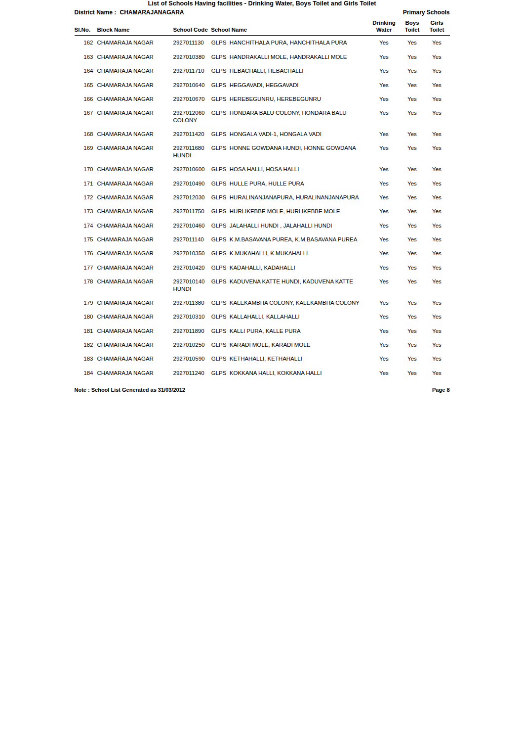List of Schools Having facilities - Drinking Water, Boys Toilet and Girls Toilet
District Name : CHAMARAJANAGARA
Primary Schools
| Sl.No. | Block Name | School Code School Name | Drinking Water | Boys Toilet | Girls Toilet |
| --- | --- | --- | --- | --- | --- |
| 162 | CHAMARAJA NAGAR | 2927011130 GLPS HANCHITHALA PURA, HANCHITHALA PURA | Yes | Yes | Yes |
| 163 | CHAMARAJA NAGAR | 2927010380 GLPS HANDRAKALLI MOLE, HANDRAKALLI MOLE | Yes | Yes | Yes |
| 164 | CHAMARAJA NAGAR | 2927011710 GLPS HEBACHALLI, HEBACHALLI | Yes | Yes | Yes |
| 165 | CHAMARAJA NAGAR | 2927010640 GLPS HEGGAVADI, HEGGAVADI | Yes | Yes | Yes |
| 166 | CHAMARAJA NAGAR | 2927010670 GLPS HEREBEGUNRU, HEREBEGUNRU | Yes | Yes | Yes |
| 167 | CHAMARAJA NAGAR | 2927012060 GLPS HONDARA BALU COLONY, HONDARA BALU COLONY | Yes | Yes | Yes |
| 168 | CHAMARAJA NAGAR | 2927011420 GLPS HONGALA VADI-1, HONGALA VADI | Yes | Yes | Yes |
| 169 | CHAMARAJA NAGAR | 2927011680 GLPS HONNE GOWDANA HUNDI, HONNE GOWDANA HUNDI | Yes | Yes | Yes |
| 170 | CHAMARAJA NAGAR | 2927010600 GLPS HOSA HALLI, HOSA HALLI | Yes | Yes | Yes |
| 171 | CHAMARAJA NAGAR | 2927010490 GLPS HULLE PURA, HULLE PURA | Yes | Yes | Yes |
| 172 | CHAMARAJA NAGAR | 2927012030 GLPS HURALINANJANAPURA, HURALINANJANAPURA | Yes | Yes | Yes |
| 173 | CHAMARAJA NAGAR | 2927011750 GLPS HURLIKEBBE MOLE, HURLIKEBBE MOLE | Yes | Yes | Yes |
| 174 | CHAMARAJA NAGAR | 2927010460 GLPS JALAHALLI HUNDI , JALAHALLI HUNDI | Yes | Yes | Yes |
| 175 | CHAMARAJA NAGAR | 2927011140 GLPS K.M.BASAVANA PUREA, K.M.BASAVANA PUREA | Yes | Yes | Yes |
| 176 | CHAMARAJA NAGAR | 2927010350 GLPS K.MUKAHALLI, K.MUKAHALLI | Yes | Yes | Yes |
| 177 | CHAMARAJA NAGAR | 2927010420 GLPS KADAHALLI, KADAHALLI | Yes | Yes | Yes |
| 178 | CHAMARAJA NAGAR | 2927010140 GLPS KADUVENA KATTE HUNDI, KADUVENA KATTE HUNDI | Yes | Yes | Yes |
| 179 | CHAMARAJA NAGAR | 2927011380 GLPS KALEKAMBHA COLONY, KALEKAMBHA COLONY | Yes | Yes | Yes |
| 180 | CHAMARAJA NAGAR | 2927010310 GLPS KALLAHALLI, KALLAHALLI | Yes | Yes | Yes |
| 181 | CHAMARAJA NAGAR | 2927011890 GLPS KALLI PURA, KALLE PURA | Yes | Yes | Yes |
| 182 | CHAMARAJA NAGAR | 2927010250 GLPS KARADI MOLE, KARADI MOLE | Yes | Yes | Yes |
| 183 | CHAMARAJA NAGAR | 2927010590 GLPS KETHAHALLI, KETHAHALLI | Yes | Yes | Yes |
| 184 | CHAMARAJA NAGAR | 2927011240 GLPS KOKKANA HALLI, KOKKANA HALLI | Yes | Yes | Yes |
Note : School List Generated as 31/03/2012
Page 8